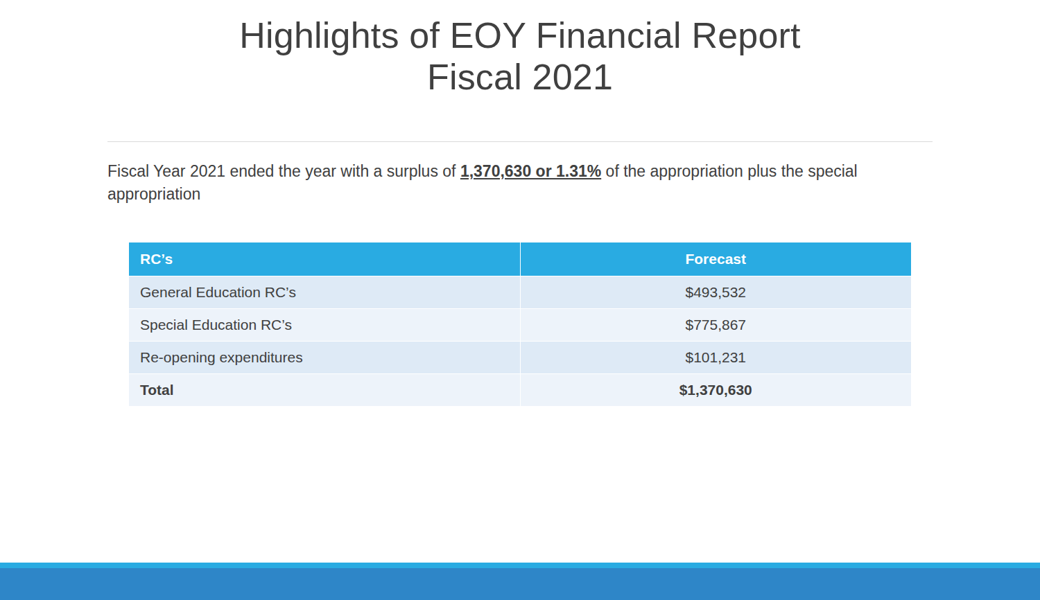Highlights of EOY Financial Report
Fiscal 2021
Fiscal Year 2021 ended the year with a surplus of 1,370,630 or 1.31% of the appropriation plus the special appropriation
| RC’s | Forecast |
| --- | --- |
| General Education RC’s | $493,532 |
| Special Education RC’s | $775,867 |
| Re-opening expenditures | $101,231 |
| Total | $1,370,630 |